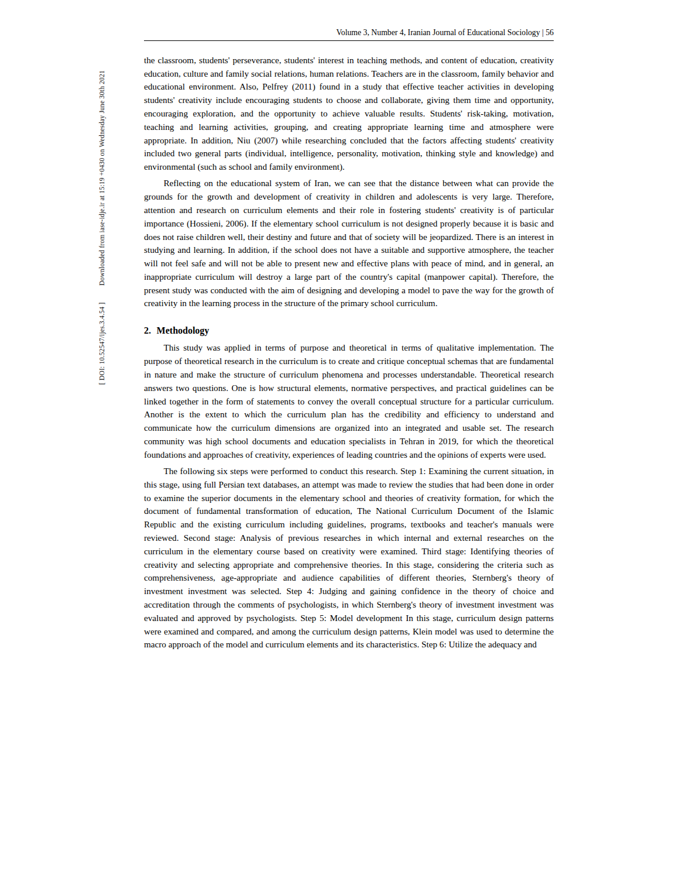[ DOI: 10.52547/ijes.3.4.54 ] Downloaded from iase-idje.ir at 15:19 +0430 on Wednesday June 30th 2021
Volume 3, Number 4, Iranian Journal of Educational Sociology | 56
the classroom, students' perseverance, students' interest in teaching methods, and content of education, creativity education, culture and family social relations, human relations. Teachers are in the classroom, family behavior and educational environment. Also, Pelfrey (2011) found in a study that effective teacher activities in developing students' creativity include encouraging students to choose and collaborate, giving them time and opportunity, encouraging exploration, and the opportunity to achieve valuable results. Students' risk-taking, motivation, teaching and learning activities, grouping, and creating appropriate learning time and atmosphere were appropriate. In addition, Niu (2007) while researching concluded that the factors affecting students' creativity included two general parts (individual, intelligence, personality, motivation, thinking style and knowledge) and environmental (such as school and family environment).
Reflecting on the educational system of Iran, we can see that the distance between what can provide the grounds for the growth and development of creativity in children and adolescents is very large. Therefore, attention and research on curriculum elements and their role in fostering students' creativity is of particular importance (Hossieni, 2006). If the elementary school curriculum is not designed properly because it is basic and does not raise children well, their destiny and future and that of society will be jeopardized. There is an interest in studying and learning. In addition, if the school does not have a suitable and supportive atmosphere, the teacher will not feel safe and will not be able to present new and effective plans with peace of mind, and in general, an inappropriate curriculum will destroy a large part of the country's capital (manpower capital). Therefore, the present study was conducted with the aim of designing and developing a model to pave the way for the growth of creativity in the learning process in the structure of the primary school curriculum.
2. Methodology
This study was applied in terms of purpose and theoretical in terms of qualitative implementation. The purpose of theoretical research in the curriculum is to create and critique conceptual schemas that are fundamental in nature and make the structure of curriculum phenomena and processes understandable. Theoretical research answers two questions. One is how structural elements, normative perspectives, and practical guidelines can be linked together in the form of statements to convey the overall conceptual structure for a particular curriculum. Another is the extent to which the curriculum plan has the credibility and efficiency to understand and communicate how the curriculum dimensions are organized into an integrated and usable set. The research community was high school documents and education specialists in Tehran in 2019, for which the theoretical foundations and approaches of creativity, experiences of leading countries and the opinions of experts were used.
The following six steps were performed to conduct this research. Step 1: Examining the current situation, in this stage, using full Persian text databases, an attempt was made to review the studies that had been done in order to examine the superior documents in the elementary school and theories of creativity formation, for which the document of fundamental transformation of education, The National Curriculum Document of the Islamic Republic and the existing curriculum including guidelines, programs, textbooks and teacher's manuals were reviewed. Second stage: Analysis of previous researches in which internal and external researches on the curriculum in the elementary course based on creativity were examined. Third stage: Identifying theories of creativity and selecting appropriate and comprehensive theories. In this stage, considering the criteria such as comprehensiveness, age-appropriate and audience capabilities of different theories, Sternberg's theory of investment investment was selected. Step 4: Judging and gaining confidence in the theory of choice and accreditation through the comments of psychologists, in which Sternberg's theory of investment investment was evaluated and approved by psychologists. Step 5: Model development In this stage, curriculum design patterns were examined and compared, and among the curriculum design patterns, Klein model was used to determine the macro approach of the model and curriculum elements and its characteristics. Step 6: Utilize the adequacy and